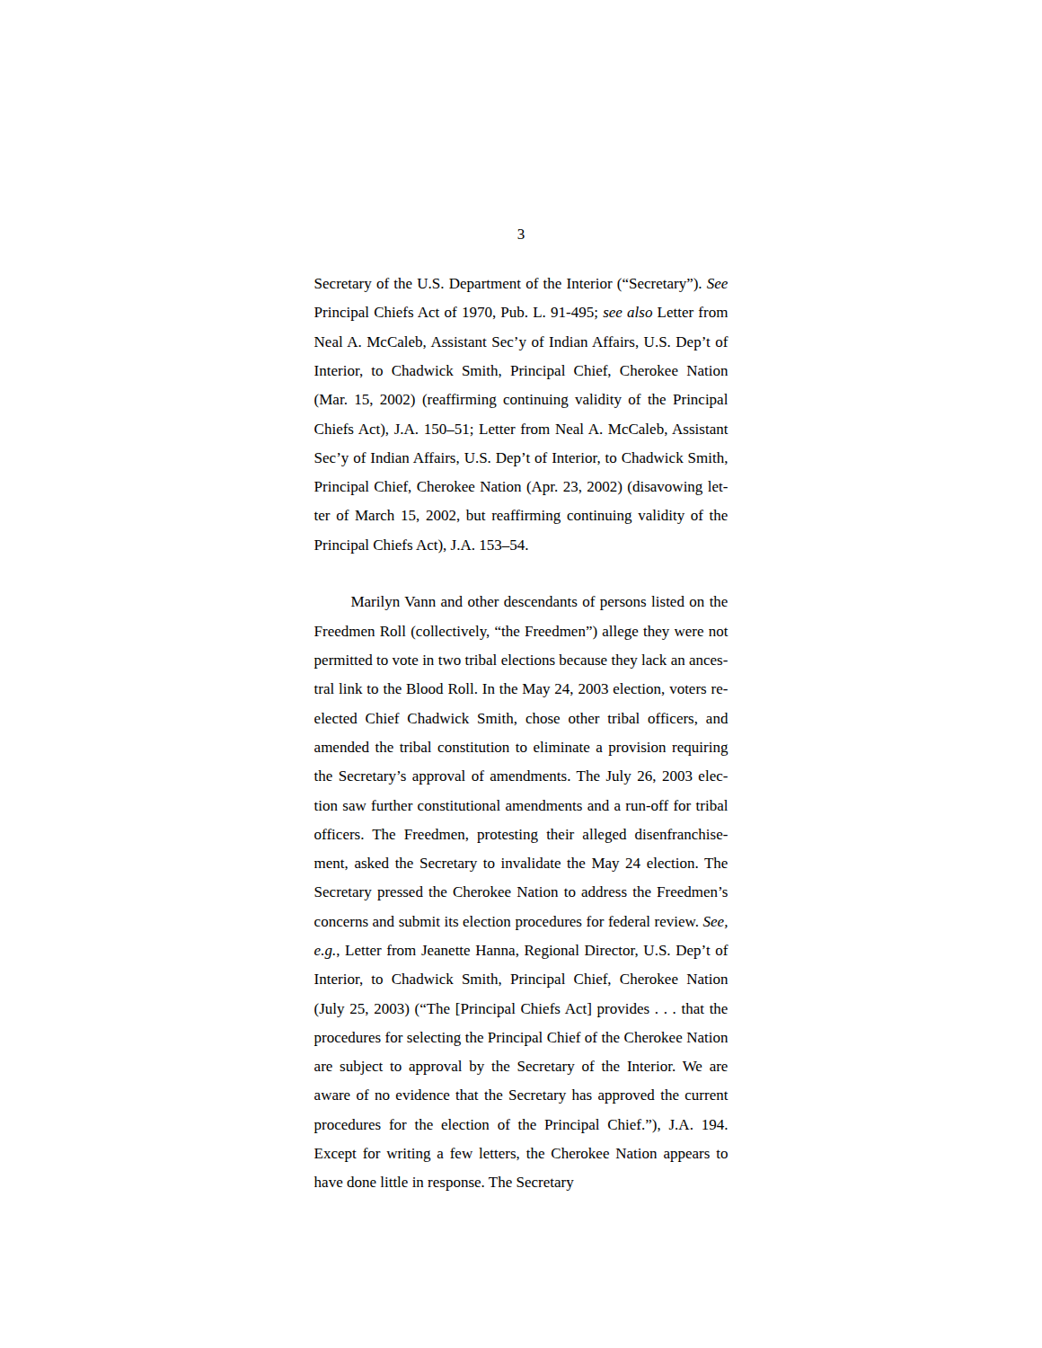3
Secretary of the U.S. Department of the Interior (“Secretary”). See Principal Chiefs Act of 1970, Pub. L. 91-495; see also Letter from Neal A. McCaleb, Assistant Sec’y of Indian Affairs, U.S. Dep’t of Interior, to Chadwick Smith, Principal Chief, Cherokee Nation (Mar. 15, 2002) (reaffirming continuing validity of the Principal Chiefs Act), J.A. 150–51; Letter from Neal A. McCaleb, Assistant Sec’y of Indian Affairs, U.S. Dep’t of Interior, to Chadwick Smith, Principal Chief, Cherokee Nation (Apr. 23, 2002) (disavowing letter of March 15, 2002, but reaffirming continuing validity of the Principal Chiefs Act), J.A. 153–54.
Marilyn Vann and other descendants of persons listed on the Freedmen Roll (collectively, “the Freedmen”) allege they were not permitted to vote in two tribal elections because they lack an ancestral link to the Blood Roll. In the May 24, 2003 election, voters reelected Chief Chadwick Smith, chose other tribal officers, and amended the tribal constitution to eliminate a provision requiring the Secretary’s approval of amendments. The July 26, 2003 election saw further constitutional amendments and a run-off for tribal officers. The Freedmen, protesting their alleged disenfranchisement, asked the Secretary to invalidate the May 24 election. The Secretary pressed the Cherokee Nation to address the Freedmen’s concerns and submit its election procedures for federal review. See, e.g., Letter from Jeanette Hanna, Regional Director, U.S. Dep’t of Interior, to Chadwick Smith, Principal Chief, Cherokee Nation (July 25, 2003) (“The [Principal Chiefs Act] provides . . . that the procedures for selecting the Principal Chief of the Cherokee Nation are subject to approval by the Secretary of the Interior. We are aware of no evidence that the Secretary has approved the current procedures for the election of the Principal Chief.”), J.A. 194. Except for writing a few letters, the Cherokee Nation appears to have done little in response. The Secretary